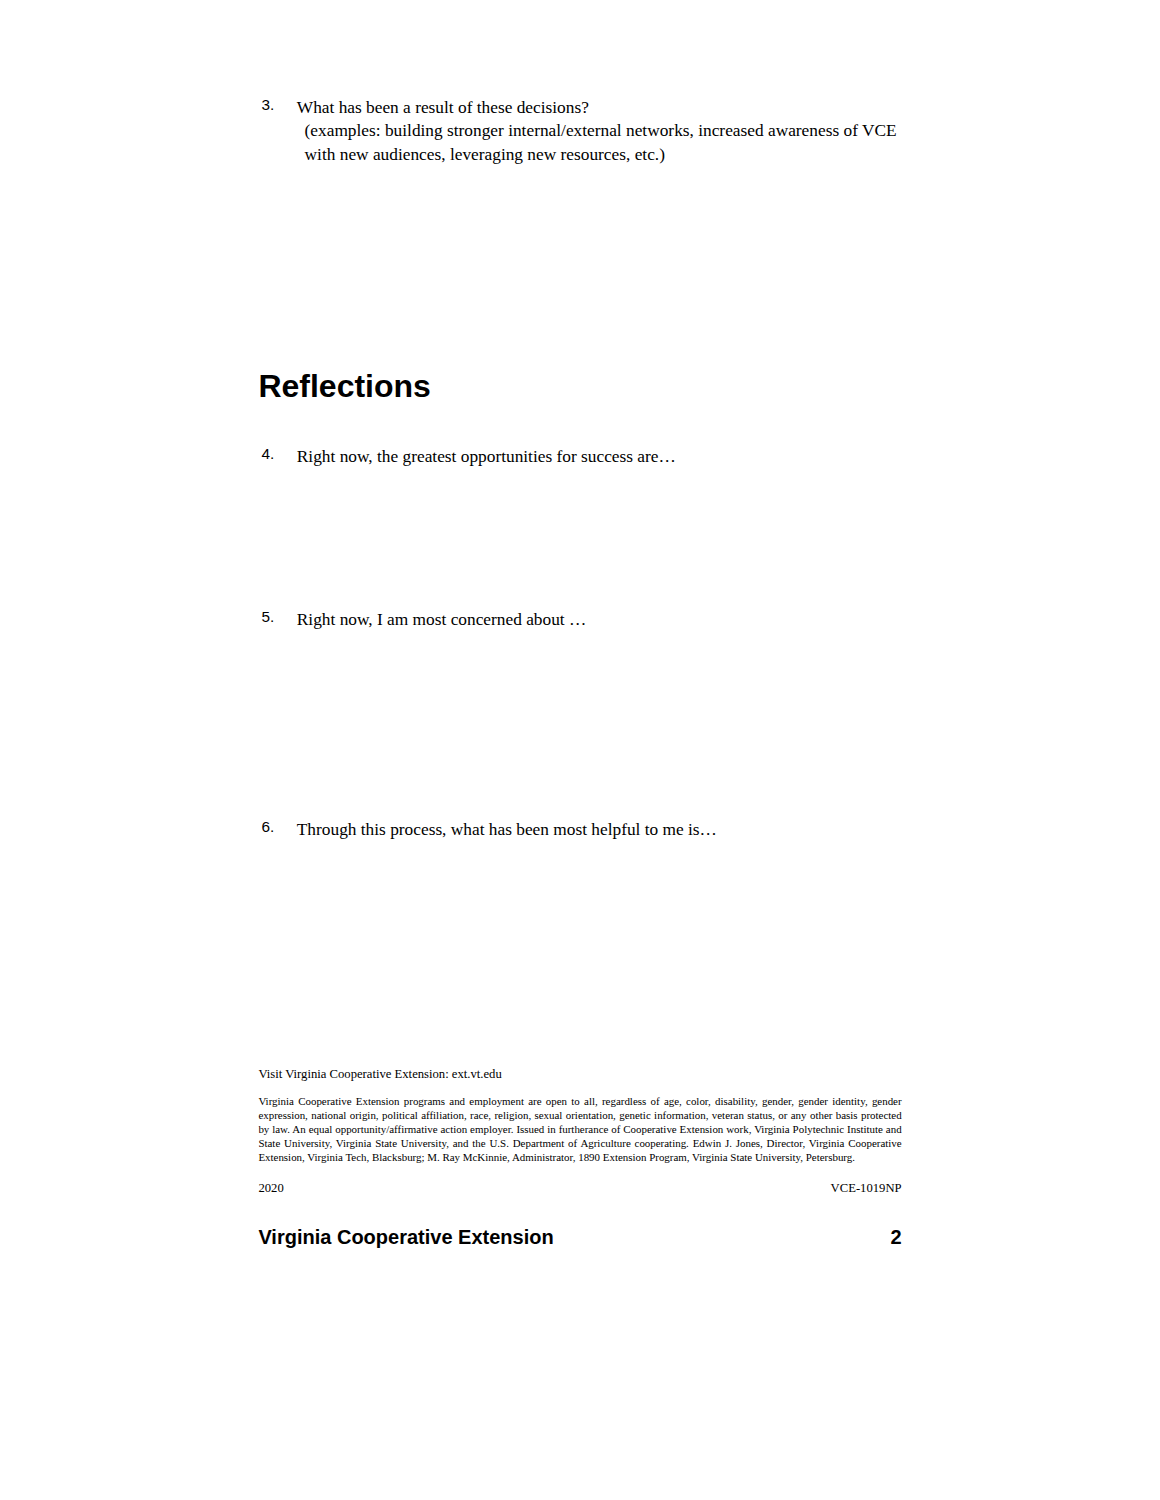3. What has been a result of these decisions? (examples: building stronger internal/external networks, increased awareness of VCE with new audiences, leveraging new resources, etc.)
Reflections
4. Right now, the greatest opportunities for success are…
5. Right now, I am most concerned about …
6. Through this process, what has been most helpful to me is…
Visit Virginia Cooperative Extension: ext.vt.edu
Virginia Cooperative Extension programs and employment are open to all, regardless of age, color, disability, gender, gender identity, gender expression, national origin, political affiliation, race, religion, sexual orientation, genetic information, veteran status, or any other basis protected by law. An equal opportunity/affirmative action employer. Issued in furtherance of Cooperative Extension work, Virginia Polytechnic Institute and State University, Virginia State University, and the U.S. Department of Agriculture cooperating. Edwin J. Jones, Director, Virginia Cooperative Extension, Virginia Tech, Blacksburg; M. Ray McKinnie, Administrator, 1890 Extension Program, Virginia State University, Petersburg.
2020 VCE-1019NP
Virginia Cooperative Extension 2